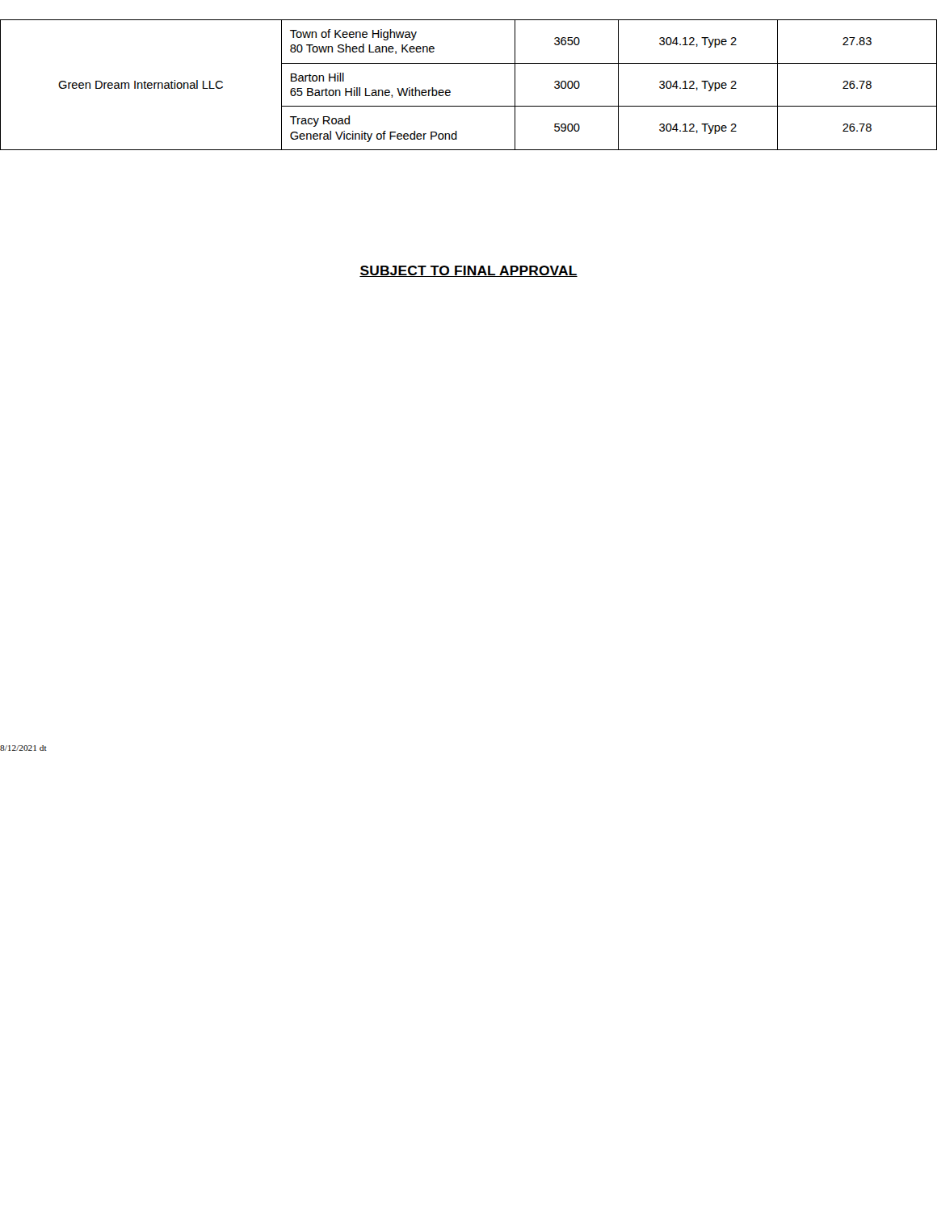| Green Dream International LLC | Town of Keene Highway 80 Town Shed Lane, Keene | 3650 | 304.12, Type 2 | 27.83 |
| Barton Hill 65 Barton Hill Lane, Witherbee | 3000 | 304.12, Type 2 | 26.78 |
| Tracy Road General Vicinity of Feeder Pond | 5900 | 304.12, Type 2 | 26.78 |
SUBJECT TO FINAL APPROVAL
8/12/2021 dt